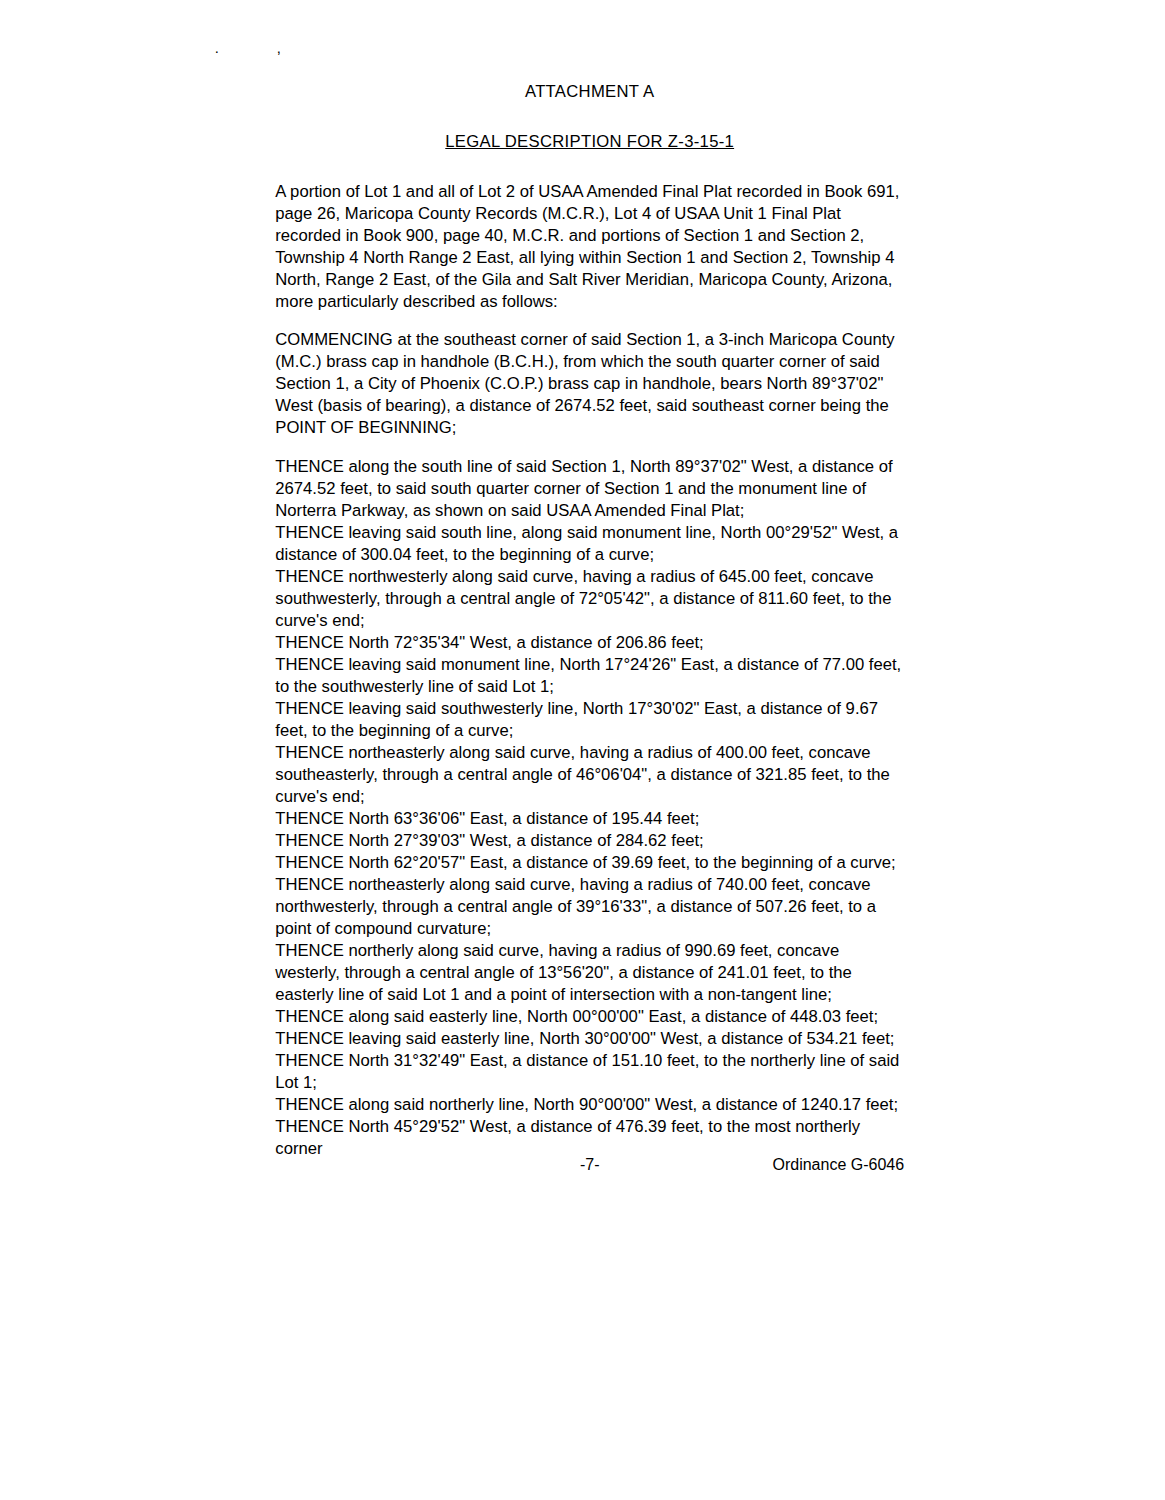. ,
ATTACHMENT A
LEGAL DESCRIPTION FOR Z-3-15-1
A portion of Lot 1 and all of Lot 2 of USAA Amended Final Plat recorded in Book 691, page 26, Maricopa County Records (M.C.R.), Lot 4 of USAA Unit 1 Final Plat recorded in Book 900, page 40, M.C.R. and portions of Section 1 and Section 2, Township 4 North Range 2 East, all lying within Section 1 and Section 2, Township 4 North, Range 2 East, of the Gila and Salt River Meridian, Maricopa County, Arizona, more particularly described as follows:
COMMENCING at the southeast corner of said Section 1, a 3-inch Maricopa County (M.C.) brass cap in handhole (B.C.H.), from which the south quarter corner of said Section 1, a City of Phoenix (C.O.P.) brass cap in handhole, bears North 89°37'02" West (basis of bearing), a distance of 2674.52 feet, said southeast corner being the POINT OF BEGINNING;
THENCE along the south line of said Section 1, North 89°37'02" West, a distance of 2674.52 feet, to said south quarter corner of Section 1 and the monument line of Norterra Parkway, as shown on said USAA Amended Final Plat;
THENCE leaving said south line, along said monument line, North 00°29'52" West, a distance of 300.04 feet, to the beginning of a curve;
THENCE northwesterly along said curve, having a radius of 645.00 feet, concave southwesterly, through a central angle of 72°05'42", a distance of 811.60 feet, to the curve's end;
THENCE North 72°35'34" West, a distance of 206.86 feet;
THENCE leaving said monument line, North 17°24'26" East, a distance of 77.00 feet, to the southwesterly line of said Lot 1;
THENCE leaving said southwesterly line, North 17°30'02" East, a distance of 9.67 feet, to the beginning of a curve;
THENCE northeasterly along said curve, having a radius of 400.00 feet, concave southeasterly, through a central angle of 46°06'04", a distance of 321.85 feet, to the curve's end;
THENCE North 63°36'06" East, a distance of 195.44 feet;
THENCE North 27°39'03" West, a distance of 284.62 feet;
THENCE North 62°20'57" East, a distance of 39.69 feet, to the beginning of a curve;
THENCE northeasterly along said curve, having a radius of 740.00 feet, concave northwesterly, through a central angle of 39°16'33", a distance of 507.26 feet, to a point of compound curvature;
THENCE northerly along said curve, having a radius of 990.69 feet, concave westerly, through a central angle of 13°56'20", a distance of 241.01 feet, to the easterly line of said Lot 1 and a point of intersection with a non-tangent line;
THENCE along said easterly line, North 00°00'00" East, a distance of 448.03 feet;
THENCE leaving said easterly line, North 30°00'00" West, a distance of 534.21 feet;
THENCE North 31°32'49" East, a distance of 151.10 feet, to the northerly line of said Lot 1;
THENCE along said northerly line, North 90°00'00" West, a distance of 1240.17 feet;
THENCE North 45°29'52" West, a distance of 476.39 feet, to the most northerly corner
-7- Ordinance G-6046